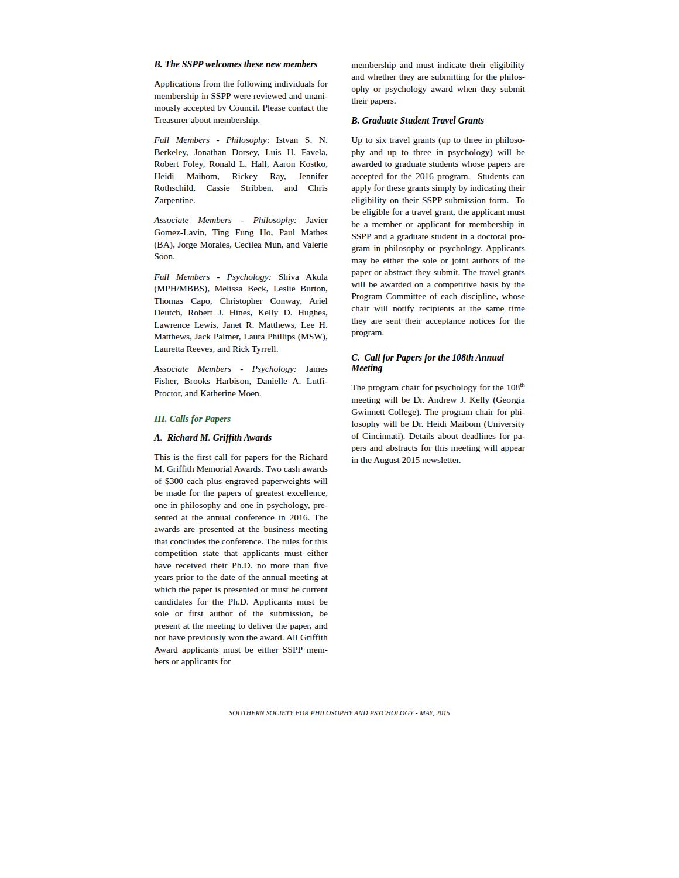B. The SSPP welcomes these new members
Applications from the following individuals for membership in SSPP were reviewed and unanimously accepted by Council. Please contact the Treasurer about membership.
Full Members - Philosophy: Istvan S. N. Berkeley, Jonathan Dorsey, Luis H. Favela, Robert Foley, Ronald L. Hall, Aaron Kostko, Heidi Maibom, Rickey Ray, Jennifer Rothschild, Cassie Stribben, and Chris Zarpentine.
Associate Members - Philosophy: Javier Gomez-Lavin, Ting Fung Ho, Paul Mathes (BA), Jorge Morales, Cecilea Mun, and Valerie Soon.
Full Members - Psychology: Shiva Akula (MPH/MBBS), Melissa Beck, Leslie Burton, Thomas Capo, Christopher Conway, Ariel Deutch, Robert J. Hines, Kelly D. Hughes, Lawrence Lewis, Janet R. Matthews, Lee H. Matthews, Jack Palmer, Laura Phillips (MSW), Lauretta Reeves, and Rick Tyrrell.
Associate Members - Psychology: James Fisher, Brooks Harbison, Danielle A. Lutfi-Proctor, and Katherine Moen.
III. Calls for Papers
A. Richard M. Griffith Awards
This is the first call for papers for the Richard M. Griffith Memorial Awards. Two cash awards of $300 each plus engraved paperweights will be made for the papers of greatest excellence, one in philosophy and one in psychology, presented at the annual conference in 2016. The awards are presented at the business meeting that concludes the conference. The rules for this competition state that applicants must either have received their Ph.D. no more than five years prior to the date of the annual meeting at which the paper is presented or must be current candidates for the Ph.D. Applicants must be sole or first author of the submission, be present at the meeting to deliver the paper, and not have previously won the award. All Griffith Award applicants must be either SSPP members or applicants for
membership and must indicate their eligibility and whether they are submitting for the philosophy or psychology award when they submit their papers.
B. Graduate Student Travel Grants
Up to six travel grants (up to three in philosophy and up to three in psychology) will be awarded to graduate students whose papers are accepted for the 2016 program. Students can apply for these grants simply by indicating their eligibility on their SSPP submission form. To be eligible for a travel grant, the applicant must be a member or applicant for membership in SSPP and a graduate student in a doctoral program in philosophy or psychology. Applicants may be either the sole or joint authors of the paper or abstract they submit. The travel grants will be awarded on a competitive basis by the Program Committee of each discipline, whose chair will notify recipients at the same time they are sent their acceptance notices for the program.
C. Call for Papers for the 108th Annual Meeting
The program chair for psychology for the 108th meeting will be Dr. Andrew J. Kelly (Georgia Gwinnett College). The program chair for philosophy will be Dr. Heidi Maibom (University of Cincinnati). Details about deadlines for papers and abstracts for this meeting will appear in the August 2015 newsletter.
SOUTHERN SOCIETY FOR PHILOSOPHY AND PSYCHOLOGY - MAY, 2015